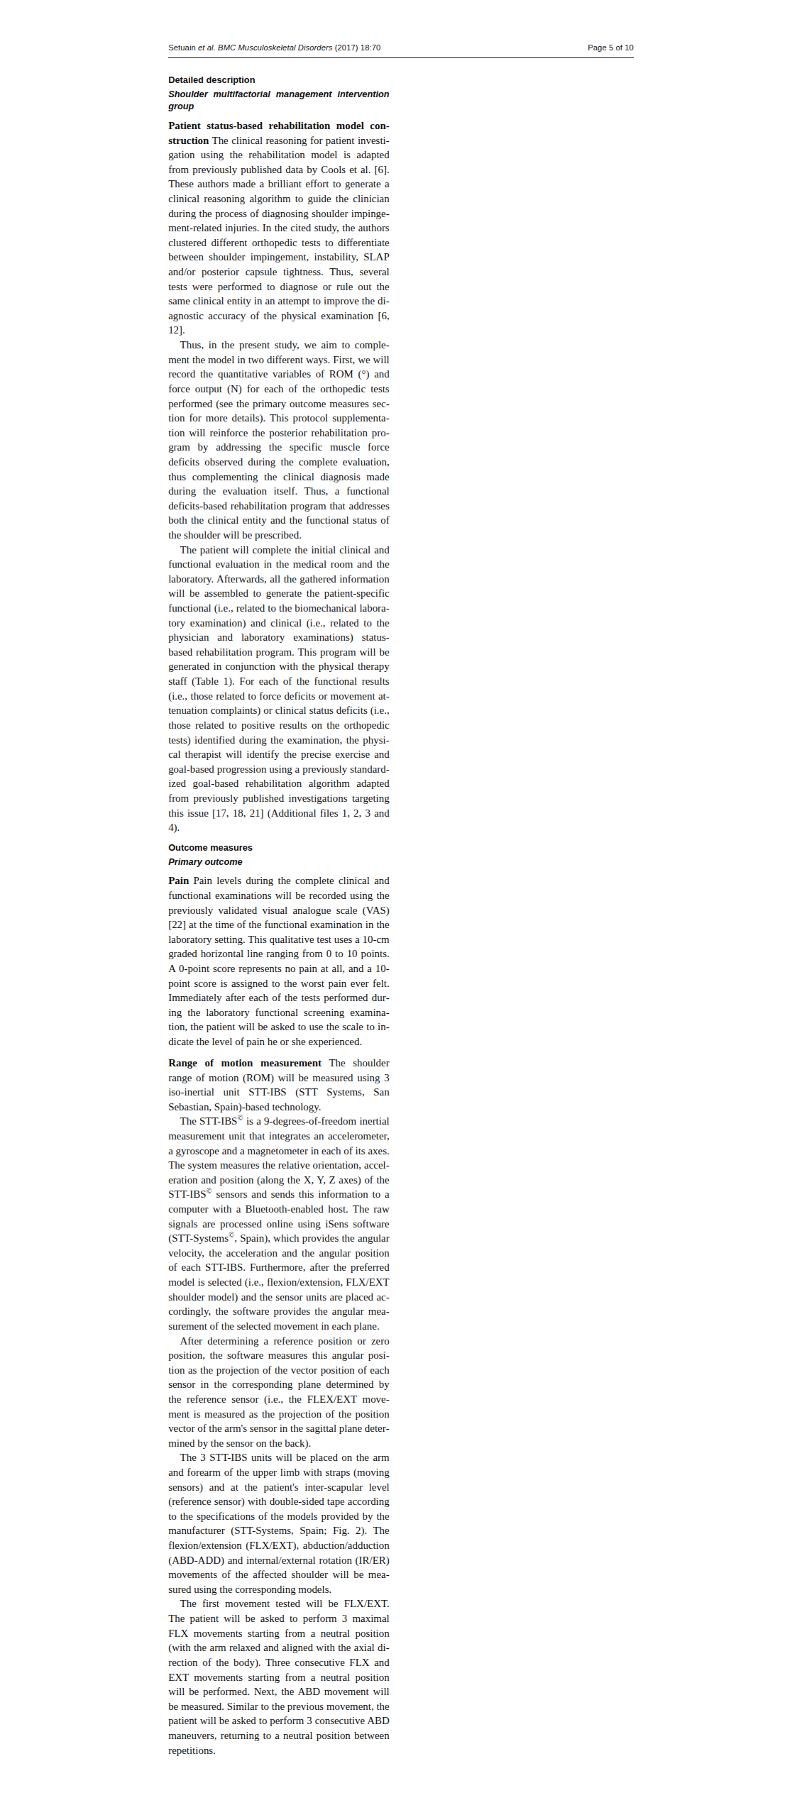Setuain et al. BMC Musculoskeletal Disorders (2017) 18:70
Page 5 of 10
Detailed description
Shoulder multifactorial management intervention group
Patient status-based rehabilitation model construction The clinical reasoning for patient investigation using the rehabilitation model is adapted from previously published data by Cools et al. [6]. These authors made a brilliant effort to generate a clinical reasoning algorithm to guide the clinician during the process of diagnosing shoulder impingement-related injuries. In the cited study, the authors clustered different orthopedic tests to differentiate between shoulder impingement, instability, SLAP and/or posterior capsule tightness. Thus, several tests were performed to diagnose or rule out the same clinical entity in an attempt to improve the diagnostic accuracy of the physical examination [6, 12].
Thus, in the present study, we aim to complement the model in two different ways. First, we will record the quantitative variables of ROM (°) and force output (N) for each of the orthopedic tests performed (see the primary outcome measures section for more details). This protocol supplementation will reinforce the posterior rehabilitation program by addressing the specific muscle force deficits observed during the complete evaluation, thus complementing the clinical diagnosis made during the evaluation itself. Thus, a functional deficits-based rehabilitation program that addresses both the clinical entity and the functional status of the shoulder will be prescribed.
The patient will complete the initial clinical and functional evaluation in the medical room and the laboratory. Afterwards, all the gathered information will be assembled to generate the patient-specific functional (i.e., related to the biomechanical laboratory examination) and clinical (i.e., related to the physician and laboratory examinations) status-based rehabilitation program. This program will be generated in conjunction with the physical therapy staff (Table 1). For each of the functional results (i.e., those related to force deficits or movement attenuation complaints) or clinical status deficits (i.e., those related to positive results on the orthopedic tests) identified during the examination, the physical therapist will identify the precise exercise and goal-based progression using a previously standardized goal-based rehabilitation algorithm adapted from previously published investigations targeting this issue [17, 18, 21] (Additional files 1, 2, 3 and 4).
Outcome measures
Primary outcome
Pain Pain levels during the complete clinical and functional examinations will be recorded using the previously validated visual analogue scale (VAS) [22] at the time of the functional examination in the laboratory setting. This qualitative test uses a 10-cm graded horizontal line ranging from 0 to 10 points. A 0-point score represents no pain at all, and a 10-point score is assigned to the worst pain ever felt. Immediately after each of the tests performed during the laboratory functional screening examination, the patient will be asked to use the scale to indicate the level of pain he or she experienced.
Range of motion measurement The shoulder range of motion (ROM) will be measured using 3 iso-inertial unit STT-IBS (STT Systems, San Sebastian, Spain)-based technology.
The STT-IBS© is a 9-degrees-of-freedom inertial measurement unit that integrates an accelerometer, a gyroscope and a magnetometer in each of its axes. The system measures the relative orientation, acceleration and position (along the X, Y, Z axes) of the STT-IBS© sensors and sends this information to a computer with a Bluetooth-enabled host. The raw signals are processed online using iSens software (STT-Systems©, Spain), which provides the angular velocity, the acceleration and the angular position of each STT-IBS. Furthermore, after the preferred model is selected (i.e., flexion/extension, FLX/EXT shoulder model) and the sensor units are placed accordingly, the software provides the angular measurement of the selected movement in each plane.
After determining a reference position or zero position, the software measures this angular position as the projection of the vector position of each sensor in the corresponding plane determined by the reference sensor (i.e., the FLEX/EXT movement is measured as the projection of the position vector of the arm's sensor in the sagittal plane determined by the sensor on the back).
The 3 STT-IBS units will be placed on the arm and forearm of the upper limb with straps (moving sensors) and at the patient's inter-scapular level (reference sensor) with double-sided tape according to the specifications of the models provided by the manufacturer (STT-Systems, Spain; Fig. 2). The flexion/extension (FLX/EXT), abduction/adduction (ABD-ADD) and internal/external rotation (IR/ER) movements of the affected shoulder will be measured using the corresponding models.
The first movement tested will be FLX/EXT. The patient will be asked to perform 3 maximal FLX movements starting from a neutral position (with the arm relaxed and aligned with the axial direction of the body). Three consecutive FLX and EXT movements starting from a neutral position will be performed. Next, the ABD movement will be measured. Similar to the previous movement, the patient will be asked to perform 3 consecutive ABD maneuvers, returning to a neutral position between repetitions.